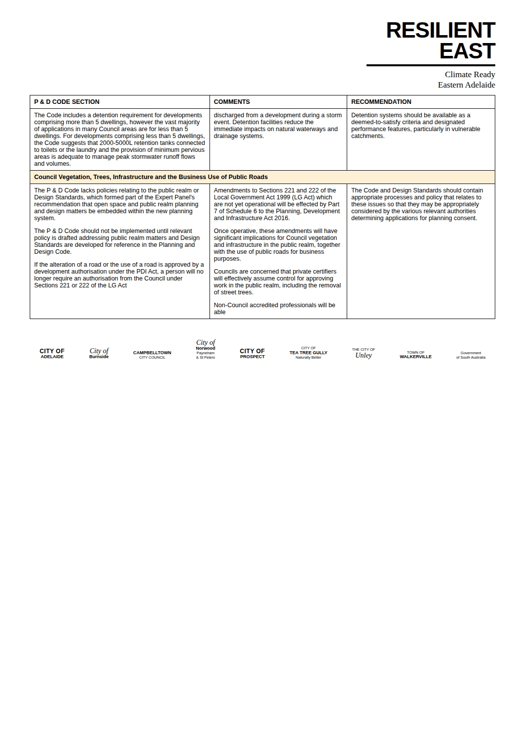RESILIENT
EAST
Climate Ready
Eastern Adelaide
| P & D CODE SECTION | COMMENTS | RECOMMENDATION |
| --- | --- | --- |
| The Code includes a detention requirement for developments comprising more than 5 dwellings, however the vast majority of applications in many Council areas are for less than 5 dwellings. For developments comprising less than 5 dwellings, the Code suggests that 2000-5000L retention tanks connected to toilets or the laundry and the provision of minimum pervious areas is adequate to manage peak stormwater runoff flows and volumes. | discharged from a development during a storm event. Detention facilities reduce the immediate impacts on natural waterways and drainage systems. | Detention systems should be available as a deemed-to-satisfy criteria and designated performance features, particularly in vulnerable catchments. |
| Council Vegetation, Trees, Infrastructure and the Business Use of Public Roads |
| The P & D Code lacks policies relating to the public realm or Design Standards, which formed part of the Expert Panel's recommendation that open space and public realm planning and design matters be embedded within the new planning system. The P & D Code should not be implemented until relevant policy is drafted addressing public realm matters and Design Standards are developed for reference in the Planning and Design Code. If the alteration of a road or the use of a road is approved by a development authorisation under the PDI Act, a person will no longer require an authorisation from the Council under Sections 221 or 222 of the LG Act | Amendments to Sections 221 and 222 of the Local Government Act 1999 (LG Act) which are not yet operational will be effected by Part 7 of Schedule 6 to the Planning, Development and Infrastructure Act 2016. Once operative, these amendments will have significant implications for Council vegetation and infrastructure in the public realm, together with the use of public roads for business purposes. Councils are concerned that private certifiers will effectively assume control for approving work in the public realm, including the removal of street trees. Non-Council accredited professionals will be able | The Code and Design Standards should contain appropriate processes and policy that relates to these issues so that they may be appropriately considered by the various relevant authorities determining applications for planning consent. |
CITY OF ADELAIDE
City of Burnside
CAMPBELLTOWN CITY COUNCIL
City of Norwood Payneham
& St Peters
CITY OF PROSPECT
CITY OF TEA TREE GULLY Naturally Better
THE CITY OF Unley
TOWN OF WALKERVILLE
Government
of South Australia